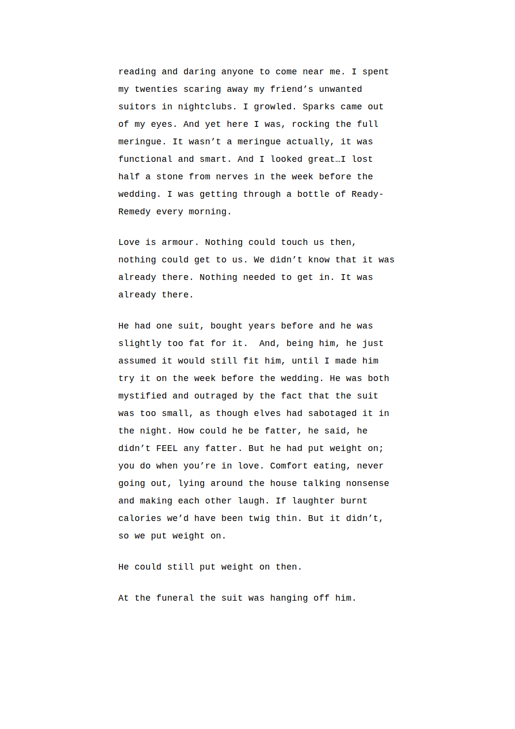reading and daring anyone to come near me. I spent my twenties scaring away my friend’s unwanted suitors in nightclubs. I growled. Sparks came out of my eyes. And yet here I was, rocking the full meringue. It wasn’t a meringue actually, it was functional and smart. And I looked great…I lost half a stone from nerves in the week before the wedding. I was getting through a bottle of Ready-Remedy every morning.
Love is armour. Nothing could touch us then, nothing could get to us. We didn’t know that it was already there. Nothing needed to get in. It was already there.
He had one suit, bought years before and he was slightly too fat for it. And, being him, he just assumed it would still fit him, until I made him try it on the week before the wedding. He was both mystified and outraged by the fact that the suit was too small, as though elves had sabotaged it in the night. How could he be fatter, he said, he didn’t FEEL any fatter. But he had put weight on; you do when you’re in love. Comfort eating, never going out, lying around the house talking nonsense and making each other laugh. If laughter burnt calories we’d have been twig thin. But it didn’t, so we put weight on.
He could still put weight on then.
At the funeral the suit was hanging off him.